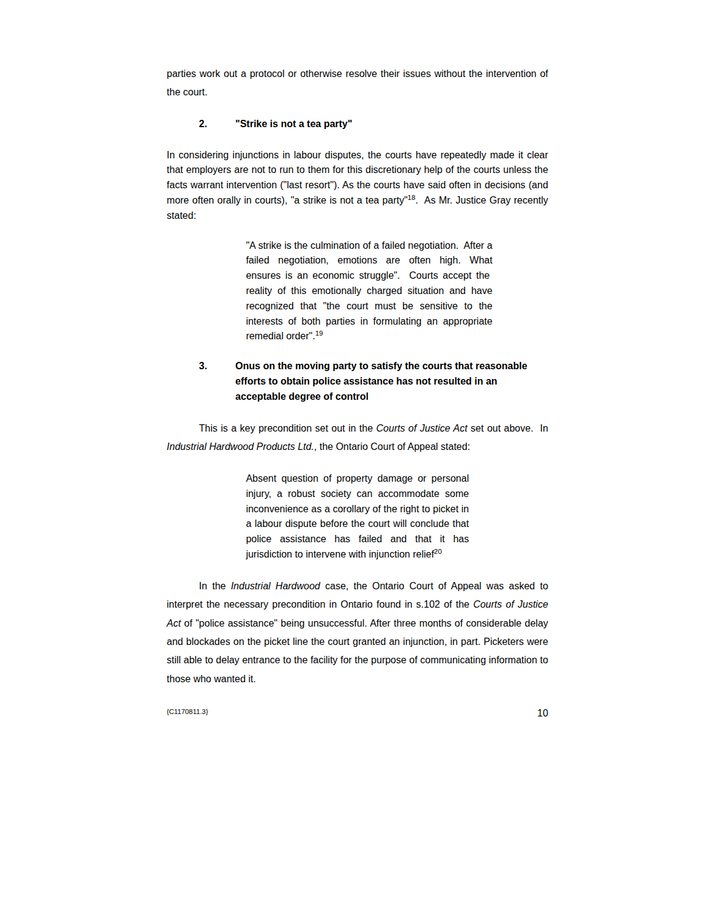parties work out a protocol or otherwise resolve their issues without the intervention of the court.
2."Strike is not a tea party"
In considering injunctions in labour disputes, the courts have repeatedly made it clear that employers are not to run to them for this discretionary help of the courts unless the facts warrant intervention ("last resort"). As the courts have said often in decisions (and more often orally in courts), "a strike is not a tea party"18. As Mr. Justice Gray recently stated:
"A strike is the culmination of a failed negotiation. After a failed negotiation, emotions are often high. What ensures is an economic struggle". Courts accept the reality of this emotionally charged situation and have recognized that "the court must be sensitive to the interests of both parties in formulating an appropriate remedial order".19
3. Onus on the moving party to satisfy the courts that reasonable efforts to obtain police assistance has not resulted in an acceptable degree of control
This is a key precondition set out in the Courts of Justice Act set out above. In Industrial Hardwood Products Ltd., the Ontario Court of Appeal stated:
Absent question of property damage or personal injury, a robust society can accommodate some inconvenience as a corollary of the right to picket in a labour dispute before the court will conclude that police assistance has failed and that it has jurisdiction to intervene with injunction relief20
In the Industrial Hardwood case, the Ontario Court of Appeal was asked to interpret the necessary precondition in Ontario found in s.102 of the Courts of Justice Act of "police assistance" being unsuccessful. After three months of considerable delay and blockades on the picket line the court granted an injunction, in part. Picketers were still able to delay entrance to the facility for the purpose of communicating information to those who wanted it.
{C1170811.3} 10